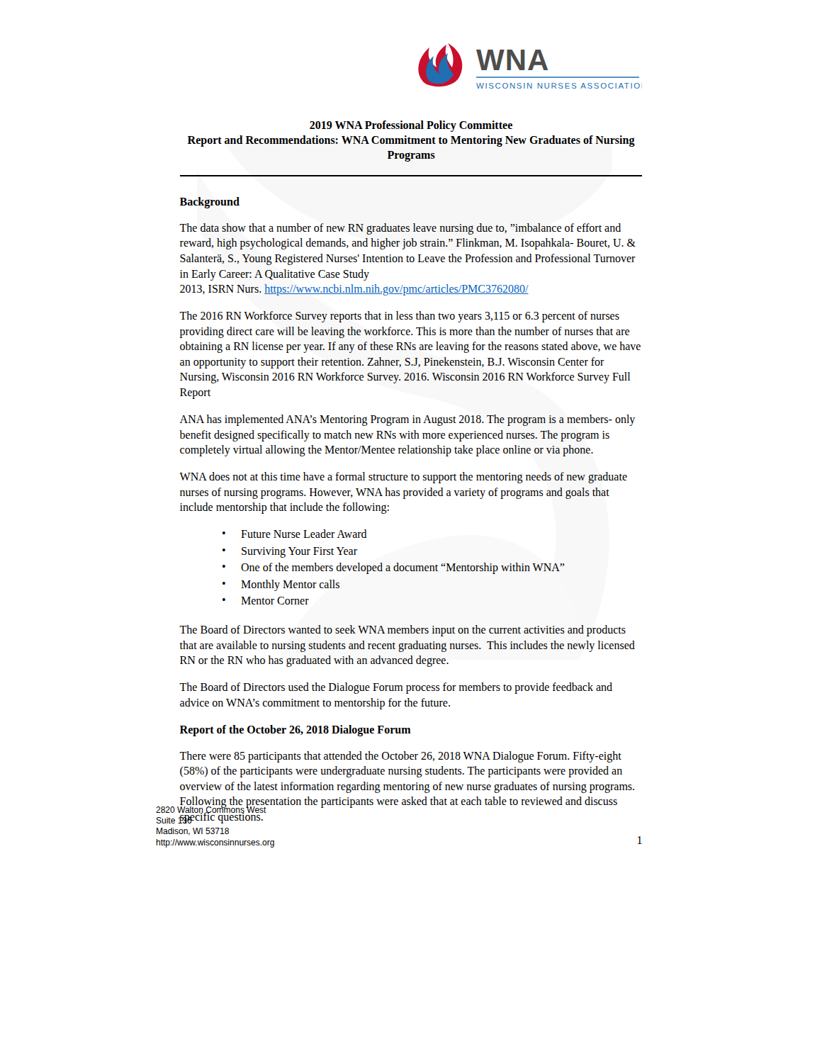WNA WISCONSIN NURSES ASSOCIATION
2019 WNA Professional Policy Committee
Report and Recommendations: WNA Commitment to Mentoring New Graduates of Nursing
Programs
Background
The data show that a number of new RN graduates leave nursing due to, ”imbalance of effort and reward, high psychological demands, and higher job strain.” Flinkman, M. Isopahkala- Bouret, U. & Salanterä, S., Young Registered Nurses' Intention to Leave the Profession and Professional Turnover in Early Career: A Qualitative Case Study
2013, ISRN Nurs. https://www.ncbi.nlm.nih.gov/pmc/articles/PMC3762080/
The 2016 RN Workforce Survey reports that in less than two years 3,115 or 6.3 percent of nurses providing direct care will be leaving the workforce. This is more than the number of nurses that are obtaining a RN license per year. If any of these RNs are leaving for the reasons stated above, we have an opportunity to support their retention. Zahner, S.J, Pinekenstein, B.J. Wisconsin Center for Nursing, Wisconsin 2016 RN Workforce Survey. 2016. Wisconsin 2016 RN Workforce Survey Full Report
ANA has implemented ANA’s Mentoring Program in August 2018. The program is a members- only benefit designed specifically to match new RNs with more experienced nurses. The program is completely virtual allowing the Mentor/Mentee relationship take place online or via phone.
WNA does not at this time have a formal structure to support the mentoring needs of new graduate nurses of nursing programs. However, WNA has provided a variety of programs and goals that include mentorship that include the following:
Future Nurse Leader Award
Surviving Your First Year
One of the members developed a document “Mentorship within WNA”
Monthly Mentor calls
Mentor Corner
The Board of Directors wanted to seek WNA members input on the current activities and products that are available to nursing students and recent graduating nurses. This includes the newly licensed RN or the RN who has graduated with an advanced degree.
The Board of Directors used the Dialogue Forum process for members to provide feedback and advice on WNA’s commitment to mentorship for the future.
Report of the October 26, 2018 Dialogue Forum
There were 85 participants that attended the October 26, 2018 WNA Dialogue Forum. Fifty-eight (58%) of the participants were undergraduate nursing students. The participants were provided an overview of the latest information regarding mentoring of new nurse graduates of nursing programs. Following the presentation the participants were asked that at each table to reviewed and discuss specific questions.
2820 Walton Commons West
Suite 136
Madison, WI 53718
http://www.wisconsinnurses.org
1